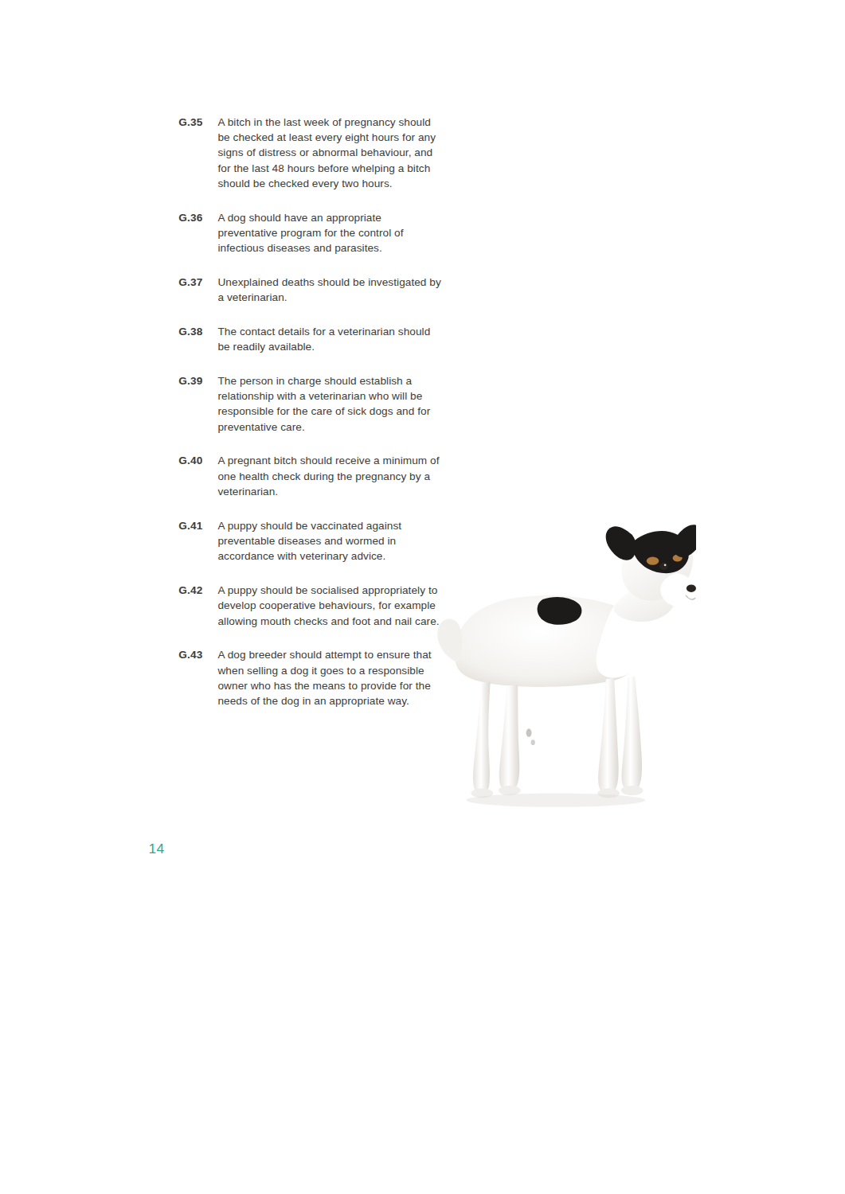G.35
A bitch in the last week of pregnancy should be checked at least every eight hours for any signs of distress or abnormal behaviour, and for the last 48 hours before whelping a bitch should be checked every two hours.
G.36
A dog should have an appropriate preventative program for the control of infectious diseases and parasites.
G.37
Unexplained deaths should be investigated by a veterinarian.
G.38
The contact details for a veterinarian should be readily available.
G.39
The person in charge should establish a relationship with a veterinarian who will be responsible for the care of sick dogs and for preventative care.
G.40
A pregnant bitch should receive a minimum of one health check during the pregnancy by a veterinarian.
G.41
A puppy should be vaccinated against preventable diseases and wormed in accordance with veterinary advice.
G.42
A puppy should be socialised appropriately to develop cooperative behaviours, for example allowing mouth checks and foot and nail care.
G.43
A dog breeder should attempt to ensure that when selling a dog it goes to a responsible owner who has the means to provide for the needs of the dog in an appropriate way.
14